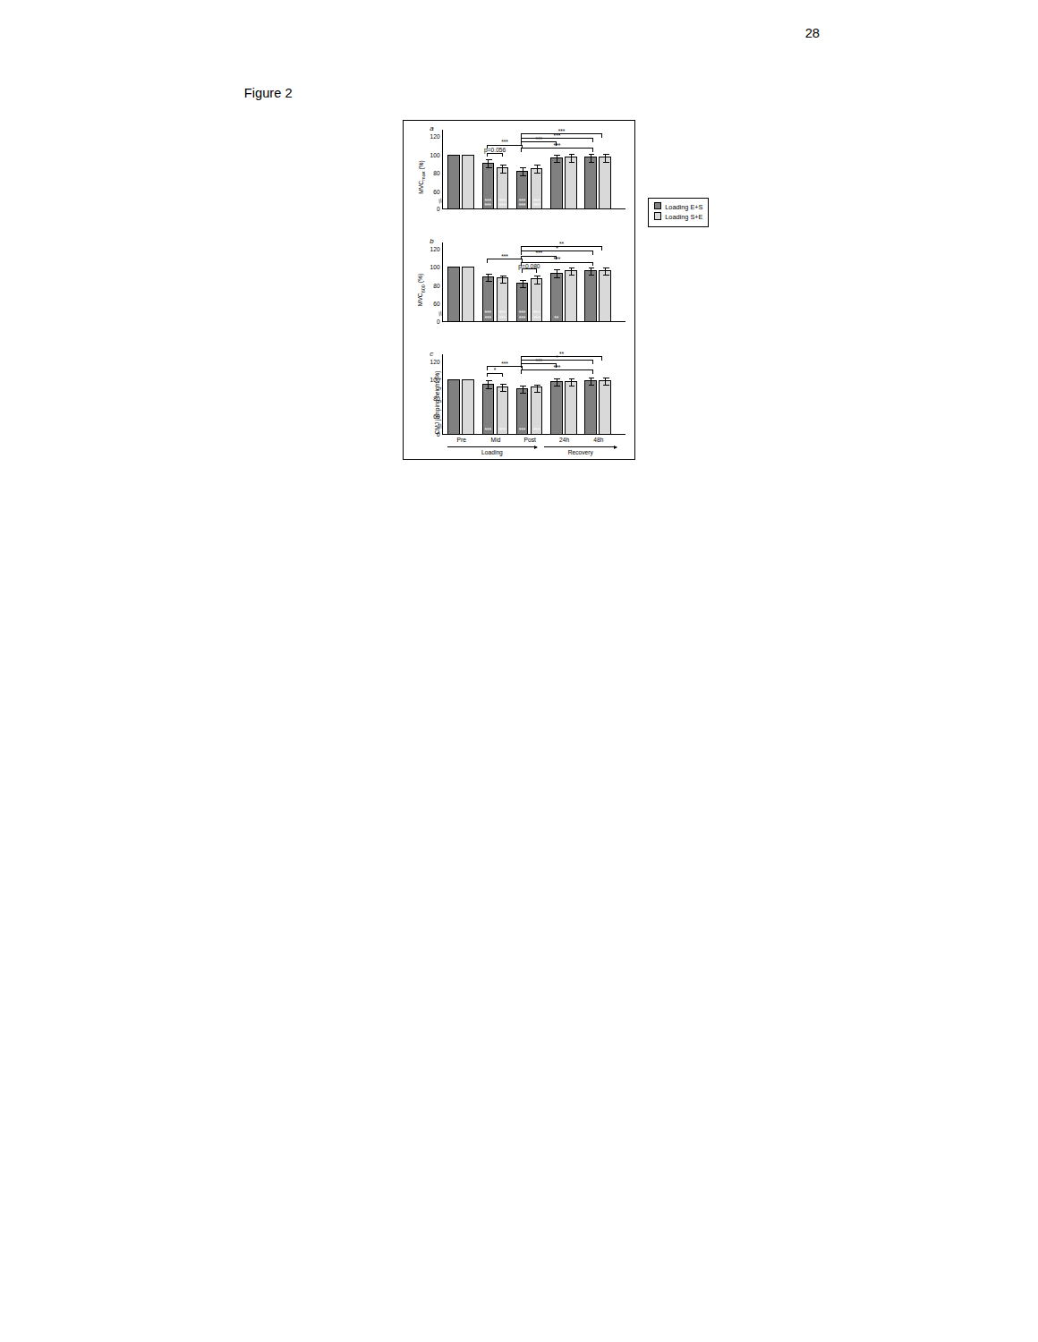28
Figure 2
a
MVCmax (%)
120 100 80 60 0
//
***
***
***
***
p=0.056
***
***
***
***
***
***
***
***
***
b
MVC600 (%)
120 100 80 60 0
//
***
***
***
***
***
***
***
***
p=0.080
**
***
***
***
*
**
c
CMJ jumping height (%)
120 100 80 60 0
//
***
***
*
***
***
***
***
***
*
**
Pre Mid Post 24h 48h
Loading
Recovery
Loading E+S
Loading S+E